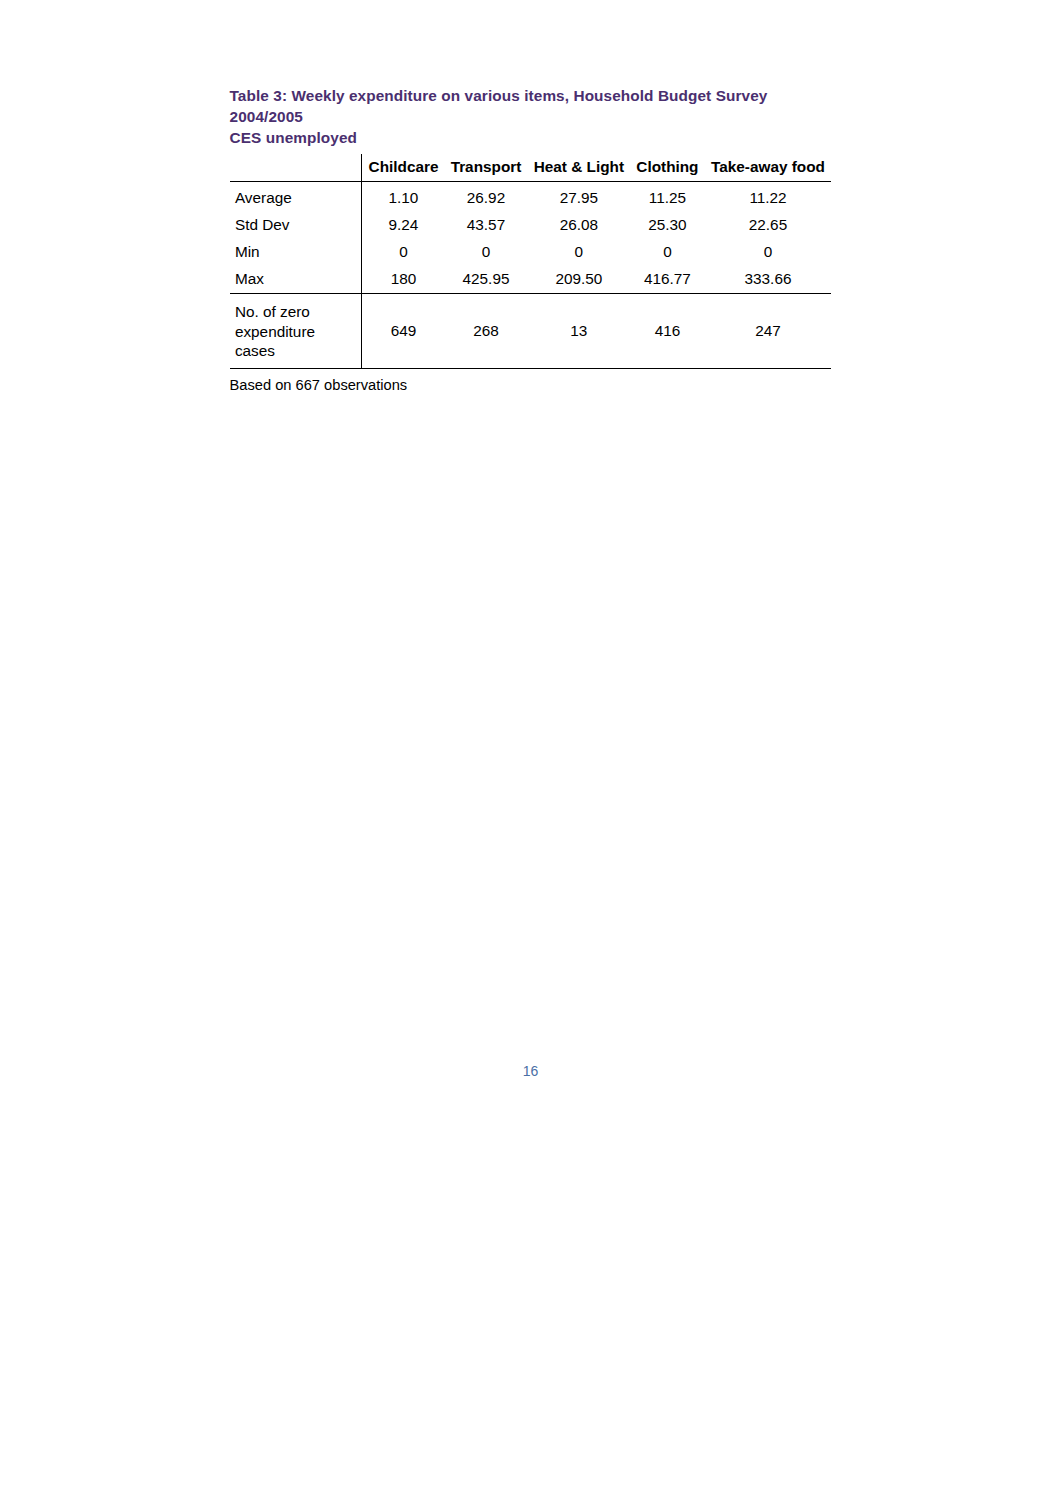Table 3: Weekly expenditure on various items, Household Budget Survey 2004/2005
CES unemployed
| | Childcare | Transport | Heat & Light | Clothing | Take-away food |
| --- | --- | --- | --- | --- | --- |
| Average | 1.10 | 26.92 | 27.95 | 11.25 | 11.22 |
| Std Dev | 9.24 | 43.57 | 26.08 | 25.30 | 22.65 |
| Min | 0 | 0 | 0 | 0 | 0 |
| Max | 180 | 425.95 | 209.50 | 416.77 | 333.66 |
| No. of zero expenditure cases | 649 | 268 | 13 | 416 | 247 |
Based on 667 observations
16